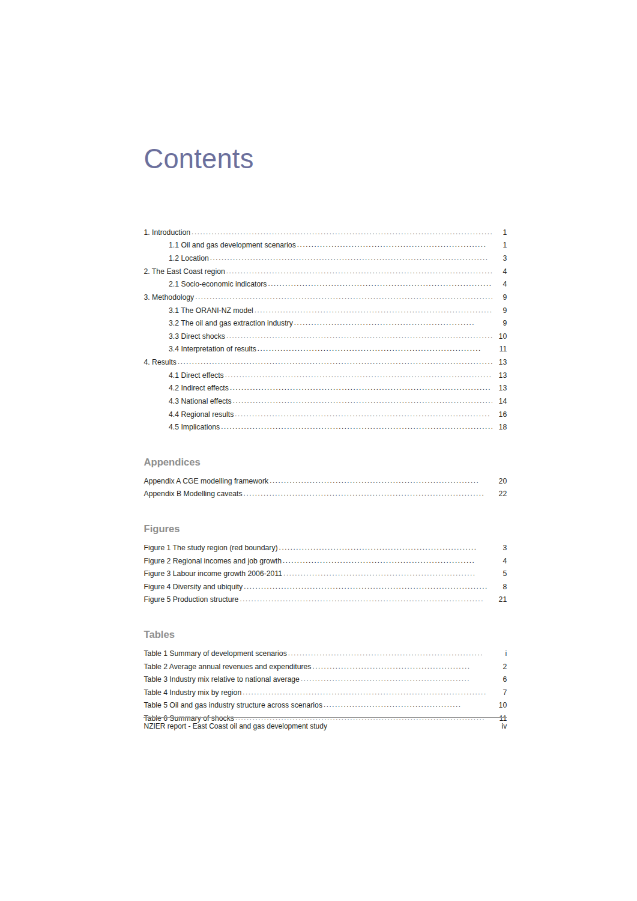Contents
1. Introduction........................................................................................................... 1
1.1 Oil and gas development scenarios.................................................................. 1
1.2 Location................................................................................................. 3
2. The East Coast region............................................................................................. 4
2.1 Socio-economic indicators.............................................................................. 4
3. Methodology.......................................................................................................... 9
3.1 The ORANI-NZ model.................................................................................... 9
3.2 The oil and gas extraction industry............................................................... 9
3.3 Direct shocks............................................................................................. 10
3.4 Interpretation of results.............................................................................. 11
4. Results................................................................................................................... 13
4.1 Direct effects.............................................................................................. 13
4.2 Indirect effects........................................................................................... 13
4.3 National effects........................................................................................... 14
4.4 Regional results......................................................................................... 16
4.5 Implications................................................................................................ 18
Appendices
Appendix A CGE modelling framework......................................................................... 20
Appendix B Modelling caveats.................................................................................... 22
Figures
Figure 1 The study region (red boundary)..................................................................... 3
Figure 2 Regional incomes and job growth................................................................... 4
Figure 3 Labour income growth 2006-2011................................................................... 5
Figure 4 Diversity and ubiquity..................................................................................... 8
Figure 5 Production structure..................................................................................... 21
Tables
Table 1 Summary of development scenarios.................................................................... i
Table 2 Average annual revenues and expenditures....................................................... 2
Table 3 Industry mix relative to national average........................................................... 6
Table 4 Industry mix by region..................................................................................... 7
Table 5 Oil and gas industry structure across scenarios................................................ 10
Table 6 Summary of shocks....................................................................................... 11
NZIER report - East Coast oil and gas development study iv